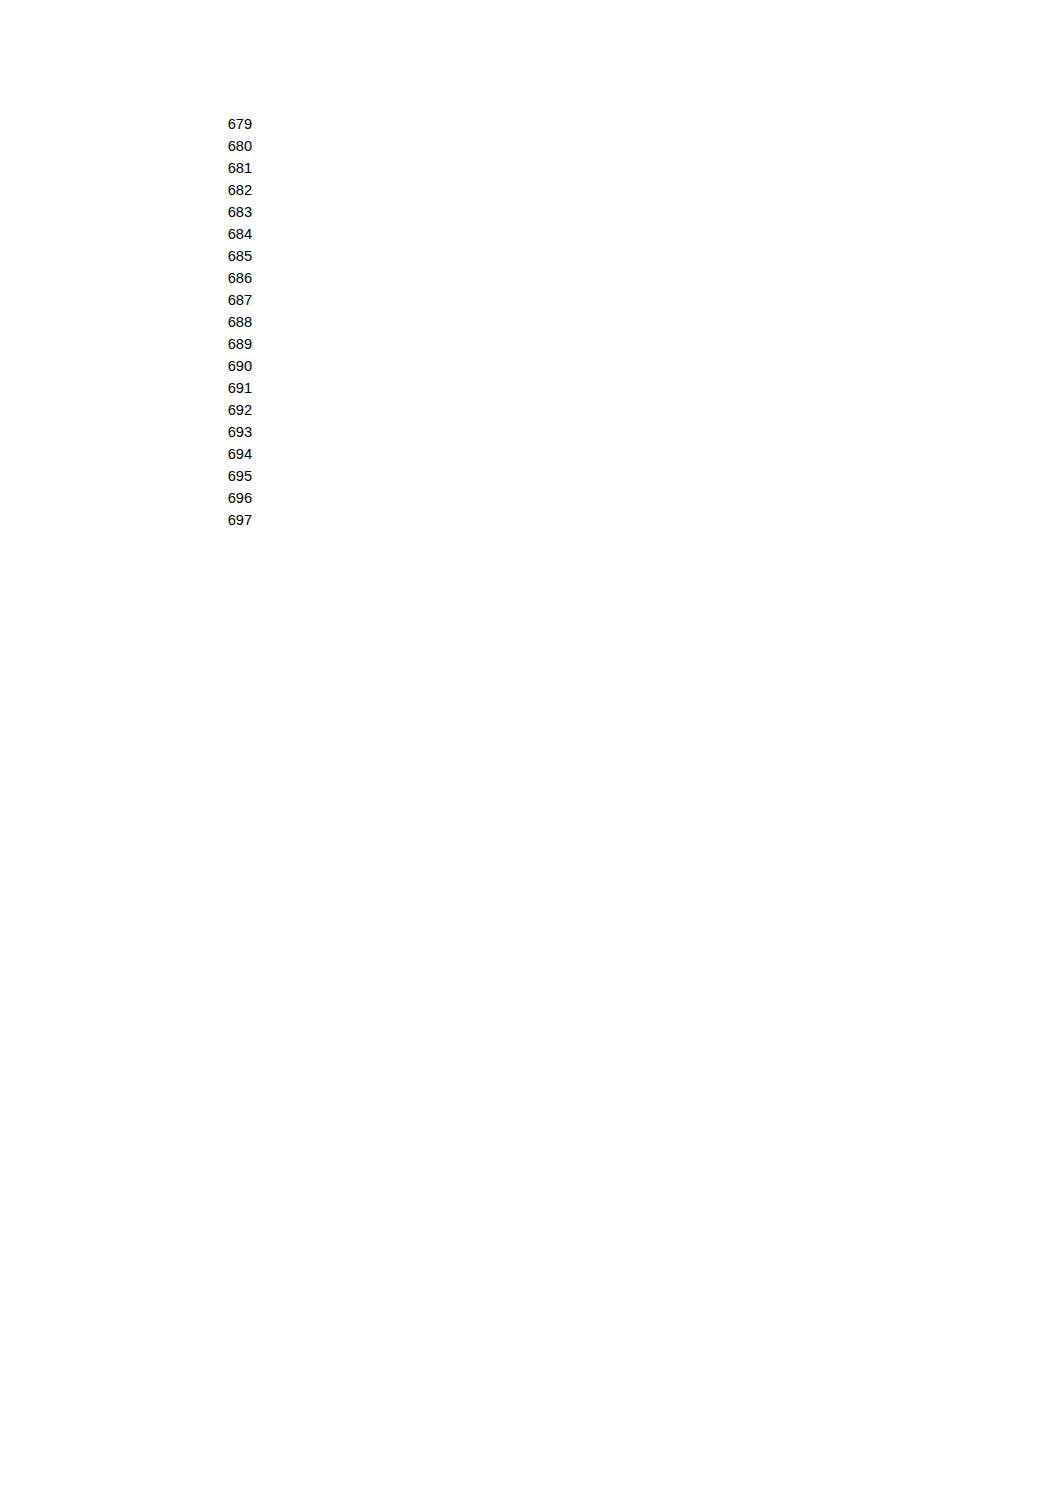679
680
681
682
683
684
685
686
687
688
689
690
691
692
693
694
695
696
697